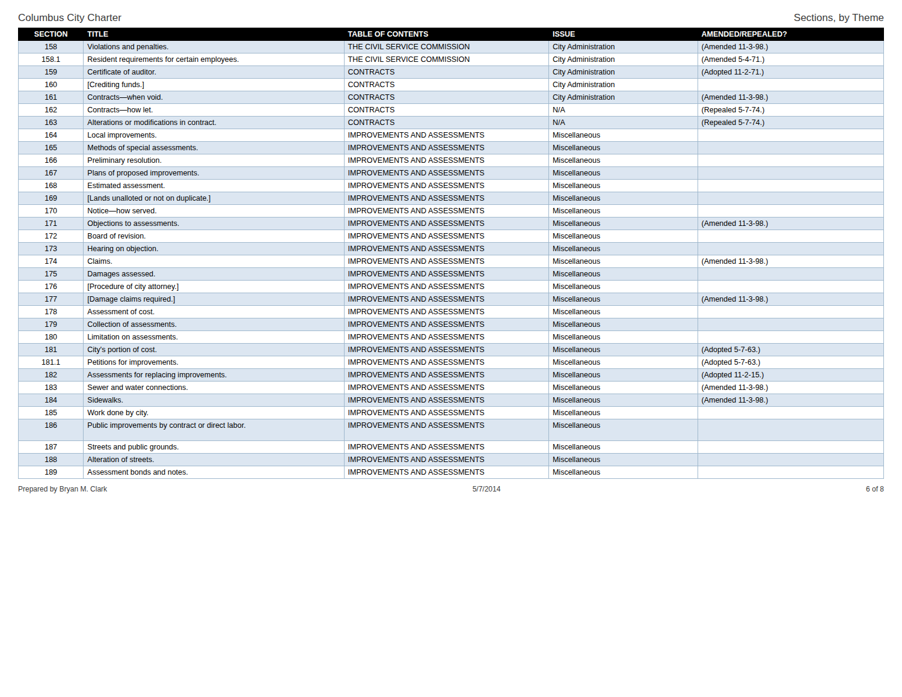Columbus City Charter
Sections, by Theme
| SECTION | TITLE | TABLE OF CONTENTS | ISSUE | AMENDED/REPEALED? |
| --- | --- | --- | --- | --- |
| 158 | Violations and penalties. | THE CIVIL SERVICE COMMISSION | City Administration | (Amended 11-3-98.) |
| 158.1 | Resident requirements for certain employees. | THE CIVIL SERVICE COMMISSION | City Administration | (Amended 5-4-71.) |
| 159 | Certificate of auditor. | CONTRACTS | City Administration | (Adopted 11-2-71.) |
| 160 | [Crediting funds.] | CONTRACTS | City Administration | |
| 161 | Contracts—when void. | CONTRACTS | City Administration | (Amended 11-3-98.) |
| 162 | Contracts—how let. | CONTRACTS | N/A | (Repealed 5-7-74.) |
| 163 | Alterations or modifications in contract. | CONTRACTS | N/A | (Repealed 5-7-74.) |
| 164 | Local improvements. | IMPROVEMENTS AND ASSESSMENTS | Miscellaneous | |
| 165 | Methods of special assessments. | IMPROVEMENTS AND ASSESSMENTS | Miscellaneous | |
| 166 | Preliminary resolution. | IMPROVEMENTS AND ASSESSMENTS | Miscellaneous | |
| 167 | Plans of proposed improvements. | IMPROVEMENTS AND ASSESSMENTS | Miscellaneous | |
| 168 | Estimated assessment. | IMPROVEMENTS AND ASSESSMENTS | Miscellaneous | |
| 169 | [Lands unalloted or not on duplicate.] | IMPROVEMENTS AND ASSESSMENTS | Miscellaneous | |
| 170 | Notice—how served. | IMPROVEMENTS AND ASSESSMENTS | Miscellaneous | |
| 171 | Objections to assessments. | IMPROVEMENTS AND ASSESSMENTS | Miscellaneous | (Amended 11-3-98.) |
| 172 | Board of revision. | IMPROVEMENTS AND ASSESSMENTS | Miscellaneous | |
| 173 | Hearing on objection. | IMPROVEMENTS AND ASSESSMENTS | Miscellaneous | |
| 174 | Claims. | IMPROVEMENTS AND ASSESSMENTS | Miscellaneous | (Amended 11-3-98.) |
| 175 | Damages assessed. | IMPROVEMENTS AND ASSESSMENTS | Miscellaneous | |
| 176 | [Procedure of city attorney.] | IMPROVEMENTS AND ASSESSMENTS | Miscellaneous | |
| 177 | [Damage claims required.] | IMPROVEMENTS AND ASSESSMENTS | Miscellaneous | (Amended 11-3-98.) |
| 178 | Assessment of cost. | IMPROVEMENTS AND ASSESSMENTS | Miscellaneous | |
| 179 | Collection of assessments. | IMPROVEMENTS AND ASSESSMENTS | Miscellaneous | |
| 180 | Limitation on assessments. | IMPROVEMENTS AND ASSESSMENTS | Miscellaneous | |
| 181 | City's portion of cost. | IMPROVEMENTS AND ASSESSMENTS | Miscellaneous | (Adopted 5-7-63.) |
| 181.1 | Petitions for improvements. | IMPROVEMENTS AND ASSESSMENTS | Miscellaneous | (Adopted 5-7-63.) |
| 182 | Assessments for replacing improvements. | IMPROVEMENTS AND ASSESSMENTS | Miscellaneous | (Adopted 11-2-15.) |
| 183 | Sewer and water connections. | IMPROVEMENTS AND ASSESSMENTS | Miscellaneous | (Amended 11-3-98.) |
| 184 | Sidewalks. | IMPROVEMENTS AND ASSESSMENTS | Miscellaneous | (Amended 11-3-98.) |
| 185 | Work done by city. | IMPROVEMENTS AND ASSESSMENTS | Miscellaneous | |
| 186 | Public improvements by contract or direct labor. | IMPROVEMENTS AND ASSESSMENTS | Miscellaneous | |
| 187 | Streets and public grounds. | IMPROVEMENTS AND ASSESSMENTS | Miscellaneous | |
| 188 | Alteration of streets. | IMPROVEMENTS AND ASSESSMENTS | Miscellaneous | |
| 189 | Assessment bonds and notes. | IMPROVEMENTS AND ASSESSMENTS | Miscellaneous | |
Prepared by Bryan M. Clark
5/7/2014
6 of 8